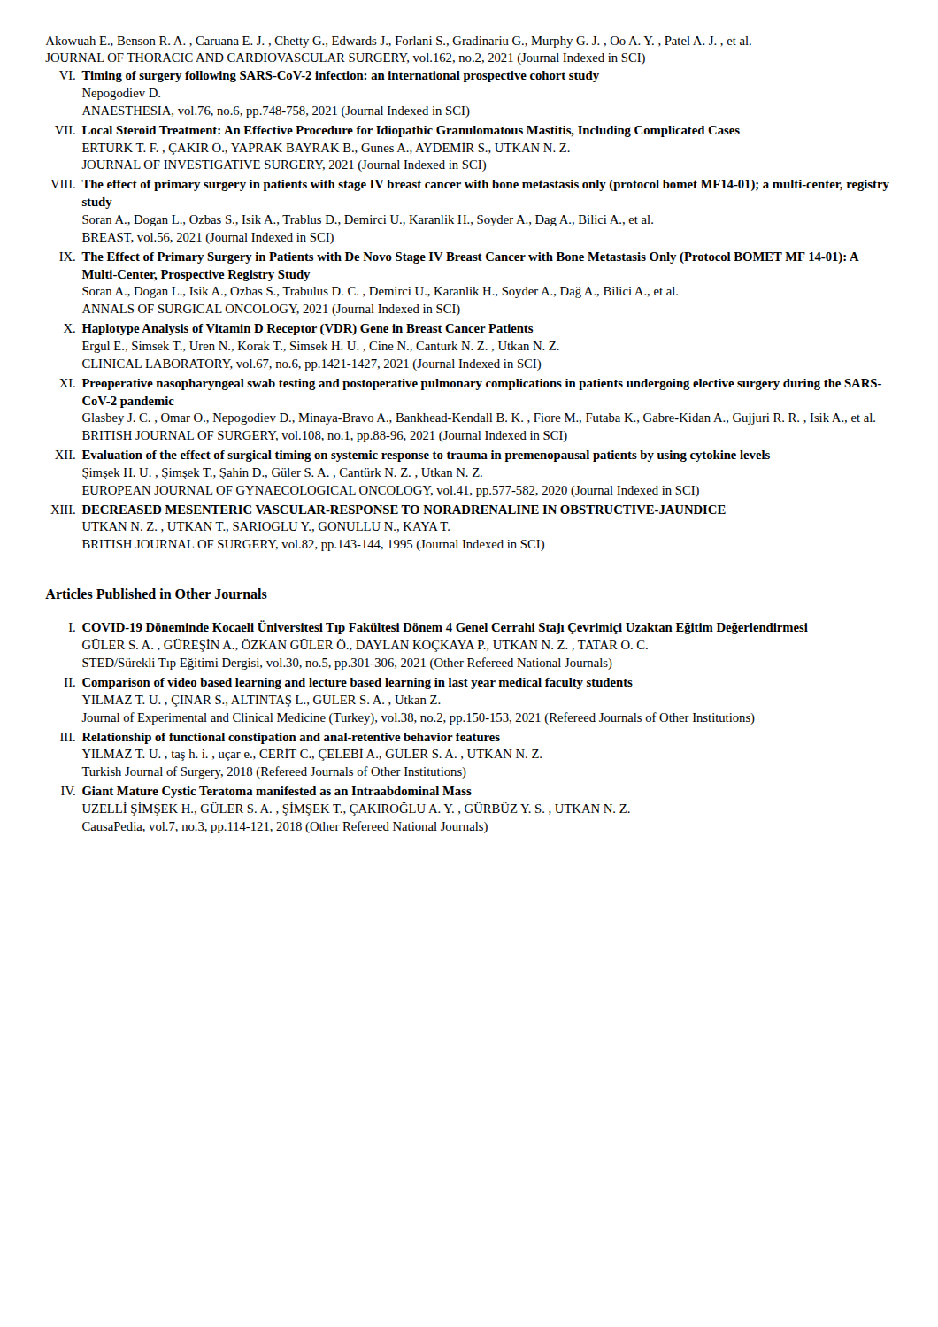Akowuah E., Benson R. A. , Caruana E. J. , Chetty G., Edwards J., Forlani S., Gradinariu G., Murphy G. J. , Oo A. Y. , Patel A. J. , et al.
JOURNAL OF THORACIC AND CARDIOVASCULAR SURGERY, vol.162, no.2, 2021 (Journal Indexed in SCI)
Timing of surgery following SARS-CoV-2 infection: an international prospective cohort study
Nepogodiev D.
ANAESTHESIA, vol.76, no.6, pp.748-758, 2021 (Journal Indexed in SCI)
Local Steroid Treatment: An Effective Procedure for Idiopathic Granulomatous Mastitis, Including Complicated Cases
ERTÜRK T. F. , ÇAKIR Ö., YAPRAK BAYRAK B., Gunes A., AYDEMİR S., UTKAN N. Z.
JOURNAL OF INVESTIGATIVE SURGERY, 2021 (Journal Indexed in SCI)
The effect of primary surgery in patients with stage IV breast cancer with bone metastasis only (protocol bomet MF14-01); a multi-center, registry study
Soran A., Dogan L., Ozbas S., Isik A., Trablus D., Demirci U., Karanlik H., Soyder A., Dag A., Bilici A., et al.
BREAST, vol.56, 2021 (Journal Indexed in SCI)
The Effect of Primary Surgery in Patients with De Novo Stage IV Breast Cancer with Bone Metastasis Only (Protocol BOMET MF 14-01): A Multi-Center, Prospective Registry Study
Soran A., Dogan L., Isik A., Ozbas S., Trabulus D. C. , Demirci U., Karanlik H., Soyder A., Dağ A., Bilici A., et al.
ANNALS OF SURGICAL ONCOLOGY, 2021 (Journal Indexed in SCI)
Haplotype Analysis of Vitamin D Receptor (VDR) Gene in Breast Cancer Patients
Ergul E., Simsek T., Uren N., Korak T., Simsek H. U. , Cine N., Canturk N. Z. , Utkan N. Z.
CLINICAL LABORATORY, vol.67, no.6, pp.1421-1427, 2021 (Journal Indexed in SCI)
Preoperative nasopharyngeal swab testing and postoperative pulmonary complications in patients undergoing elective surgery during the SARS-CoV-2 pandemic
Glasbey J. C. , Omar O., Nepogodiev D., Minaya-Bravo A., Bankhead-Kendall B. K. , Fiore M., Futaba K., Gabre-Kidan A., Gujjuri R. R. , Isik A., et al.
BRITISH JOURNAL OF SURGERY, vol.108, no.1, pp.88-96, 2021 (Journal Indexed in SCI)
Evaluation of the effect of surgical timing on systemic response to trauma in premenopausal patients by using cytokine levels
Şimşek H. U. , Şimşek T., Şahin D., Güler S. A. , Cantürk N. Z. , Utkan N. Z.
EUROPEAN JOURNAL OF GYNAECOLOGICAL ONCOLOGY, vol.41, pp.577-582, 2020 (Journal Indexed in SCI)
DECREASED MESENTERIC VASCULAR-RESPONSE TO NORADRENALINE IN OBSTRUCTIVE-JAUNDICE
UTKAN N. Z. , UTKAN T., SARIOGLU Y., GONULLU N., KAYA T.
BRITISH JOURNAL OF SURGERY, vol.82, pp.143-144, 1995 (Journal Indexed in SCI)
Articles Published in Other Journals
COVID-19 Döneminde Kocaeli Üniversitesi Tıp Fakültesi Dönem 4 Genel Cerrahi Stajı Çevrimiçi Uzaktan Eğitim Değerlendirmesi
GÜLER S. A. , GÜREŞİN A., ÖZKAN GÜLER Ö., DAYLAN KOÇKAYA P., UTKAN N. Z. , TATAR O. C.
STED/Sürekli Tıp Eğitimi Dergisi, vol.30, no.5, pp.301-306, 2021 (Other Refereed National Journals)
Comparison of video based learning and lecture based learning in last year medical faculty students
YILMAZ T. U. , ÇINAR S., ALTINTAŞ L., GÜLER S. A. , Utkan Z.
Journal of Experimental and Clinical Medicine (Turkey), vol.38, no.2, pp.150-153, 2021 (Refereed Journals of Other Institutions)
Relationship of functional constipation and anal-retentive behavior features
YILMAZ T. U. , taş h. i. , uçar e., CERİT C., ÇELEBİ A., GÜLER S. A. , UTKAN N. Z.
Turkish Journal of Surgery, 2018 (Refereed Journals of Other Institutions)
Giant Mature Cystic Teratoma manifested as an Intraabdominal Mass
UZELLİ ŞİMŞEK H., GÜLER S. A. , ŞİMŞEK T., ÇAKIROĞLU A. Y. , GÜRBÜZ Y. S. , UTKAN N. Z.
CausaPedia, vol.7, no.3, pp.114-121, 2018 (Other Refereed National Journals)